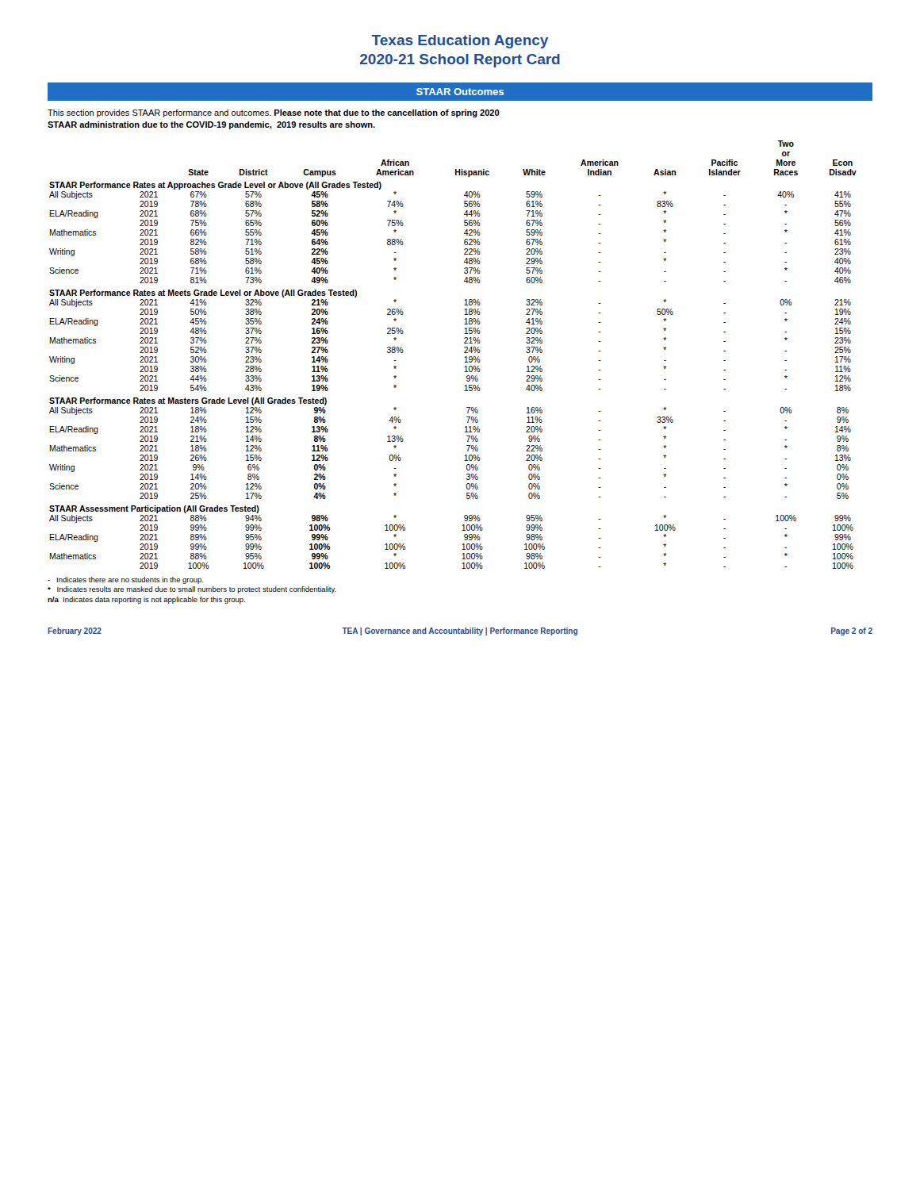Texas Education Agency
2020-21 School Report Card
STAAR Outcomes
This section provides STAAR performance and outcomes. Please note that due to the cancellation of spring 2020
STAAR administration due to the COVID-19 pandemic, 2019 results are shown.
| | | | | | African | | | American | | Pacific | Two or More | Econ |
| --- | --- | --- | --- | --- | --- | --- | --- | --- | --- | --- | --- | --- |
| | | State | District | Campus | American | Hispanic | White | Indian | Asian | Islander | Races | Disadv |
| STAAR Performance Rates at Approaches Grade Level or Above (All Grades Tested) |
| All Subjects | 2021 | 67% | 57% | 45% | * | 40% | 59% | - | * | - | 40% | 41% |
| | 2019 | 78% | 68% | 58% | 74% | 56% | 61% | - | 83% | - | - | 55% |
| ELA/Reading | 2021 | 68% | 57% | 52% | * | 44% | 71% | - | * | - | * | 47% |
| | 2019 | 75% | 65% | 60% | 75% | 56% | 67% | - | * | - | - | 56% |
| Mathematics | 2021 | 66% | 55% | 45% | * | 42% | 59% | - | * | - | * | 41% |
| | 2019 | 82% | 71% | 64% | 88% | 62% | 67% | - | * | - | - | 61% |
| Writing | 2021 | 58% | 51% | 22% | - | 22% | 20% | - | - | - | - | 23% |
| | 2019 | 68% | 58% | 45% | * | 48% | 29% | - | * | - | - | 40% |
| Science | 2021 | 71% | 61% | 40% | * | 37% | 57% | - | - | - | * | 40% |
| | 2019 | 81% | 73% | 49% | * | 48% | 60% | - | - | - | - | 46% |
| STAAR Performance Rates at Meets Grade Level or Above (All Grades Tested) |
| All Subjects | 2021 | 41% | 32% | 21% | * | 18% | 32% | - | * | - | 0% | 21% |
| | 2019 | 50% | 38% | 20% | 26% | 18% | 27% | - | 50% | - | - | 19% |
| ELA/Reading | 2021 | 45% | 35% | 24% | * | 18% | 41% | - | * | - | * | 24% |
| | 2019 | 48% | 37% | 16% | 25% | 15% | 20% | - | * | - | - | 15% |
| Mathematics | 2021 | 37% | 27% | 23% | * | 21% | 32% | - | * | - | * | 23% |
| | 2019 | 52% | 37% | 27% | 38% | 24% | 37% | - | * | - | - | 25% |
| Writing | 2021 | 30% | 23% | 14% | - | 19% | 0% | - | - | - | - | 17% |
| | 2019 | 38% | 28% | 11% | * | 10% | 12% | - | * | - | - | 11% |
| Science | 2021 | 44% | 33% | 13% | * | 9% | 29% | - | - | - | * | 12% |
| | 2019 | 54% | 43% | 19% | * | 15% | 40% | - | - | - | - | 18% |
| STAAR Performance Rates at Masters Grade Level (All Grades Tested) |
| All Subjects | 2021 | 18% | 12% | 9% | * | 7% | 16% | - | * | - | 0% | 8% |
| | 2019 | 24% | 15% | 8% | 4% | 7% | 11% | - | 33% | - | - | 9% |
| ELA/Reading | 2021 | 18% | 12% | 13% | * | 11% | 20% | - | * | - | * | 14% |
| | 2019 | 21% | 14% | 8% | 13% | 7% | 9% | - | * | - | - | 9% |
| Mathematics | 2021 | 18% | 12% | 11% | * | 7% | 22% | - | * | - | * | 8% |
| | 2019 | 26% | 15% | 12% | 0% | 10% | 20% | - | * | - | - | 13% |
| Writing | 2021 | 9% | 6% | 0% | - | 0% | 0% | - | - | - | - | 0% |
| | 2019 | 14% | 8% | 2% | * | 3% | 0% | - | * | - | - | 0% |
| Science | 2021 | 20% | 12% | 0% | * | 0% | 0% | - | - | - | * | 0% |
| | 2019 | 25% | 17% | 4% | * | 5% | 0% | - | - | - | - | 5% |
| STAAR Assessment Participation (All Grades Tested) |
| All Subjects | 2021 | 88% | 94% | 98% | * | 99% | 95% | - | * | - | 100% | 99% |
| | 2019 | 99% | 99% | 100% | 100% | 100% | 99% | - | 100% | - | - | 100% |
| ELA/Reading | 2021 | 89% | 95% | 99% | * | 99% | 98% | - | * | - | * | 99% |
| | 2019 | 99% | 99% | 100% | 100% | 100% | 100% | - | * | - | - | 100% |
| Mathematics | 2021 | 88% | 95% | 99% | * | 100% | 98% | - | * | - | * | 100% |
| | 2019 | 100% | 100% | 100% | 100% | 100% | 100% | - | * | - | - | 100% |
- Indicates there are no students in the group.
* Indicates results are masked due to small numbers to protect student confidentiality.
n/a Indicates data reporting is not applicable for this group.
February 2022
TEA | Governance and Accountability | Performance Reporting
Page 2 of 2